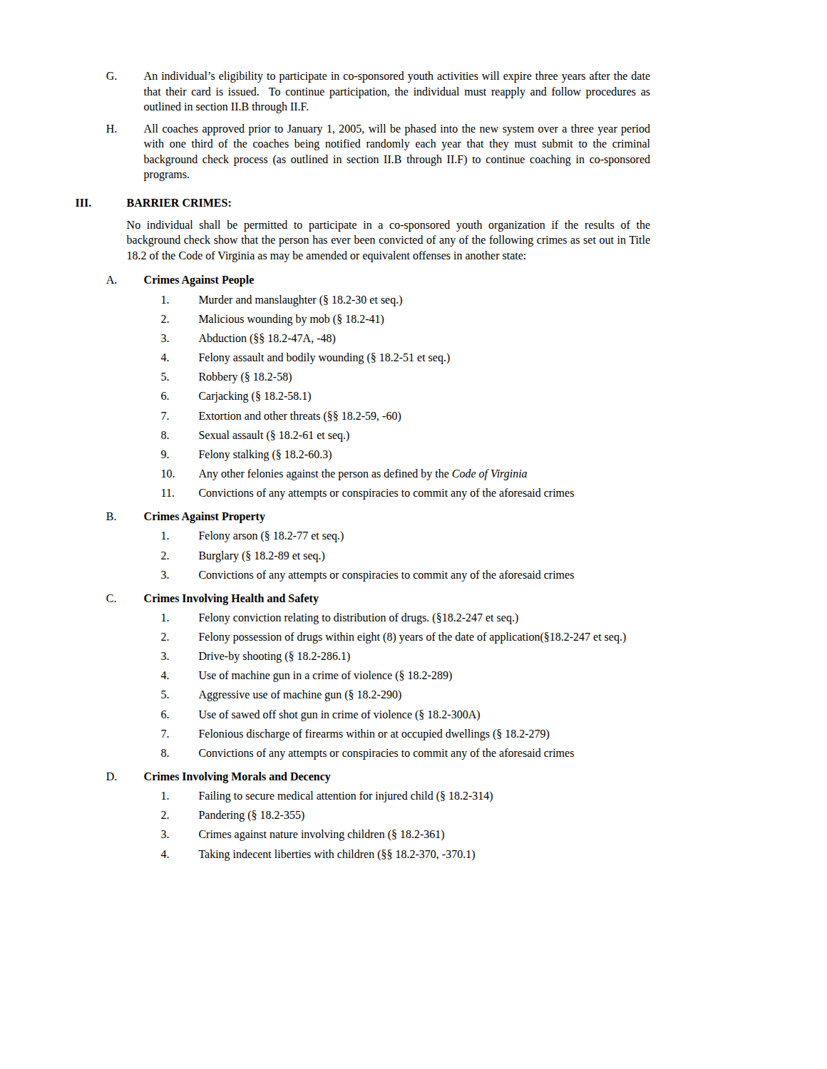G.
An individual’s eligibility to participate in co-sponsored youth activities will expire three years after the date that their card is issued. To continue participation, the individual must reapply and follow procedures as outlined in section II.B through II.F.
H.
All coaches approved prior to January 1, 2005, will be phased into the new system over a three year period with one third of the coaches being notified randomly each year that they must submit to the criminal background check process (as outlined in section II.B through II.F) to continue coaching in co-sponsored programs.
III.
BARRIER CRIMES:
No individual shall be permitted to participate in a co-sponsored youth organization if the results of the background check show that the person has ever been convicted of any of the following crimes as set out in Title 18.2 of the Code of Virginia as may be amended or equivalent offenses in another state:
A.
Crimes Against People
1.
Murder and manslaughter (§ 18.2-30 et seq.)
2.
Malicious wounding by mob (§ 18.2-41)
3.
Abduction (§§ 18.2-47A, -48)
4.
Felony assault and bodily wounding (§ 18.2-51 et seq.)
5.
Robbery (§ 18.2-58)
6.
Carjacking (§ 18.2-58.1)
7.
Extortion and other threats (§§ 18.2-59, -60)
8.
Sexual assault (§ 18.2-61 et seq.)
9.
Felony stalking (§ 18.2-60.3)
10.
Any other felonies against the person as defined by the Code of Virginia
11.
Convictions of any attempts or conspiracies to commit any of the aforesaid crimes
B.
Crimes Against Property
1.
Felony arson (§ 18.2-77 et seq.)
2.
Burglary (§ 18.2-89 et seq.)
3.
Convictions of any attempts or conspiracies to commit any of the aforesaid crimes
C.
Crimes Involving Health and Safety
1.
Felony conviction relating to distribution of drugs. (§18.2-247 et seq.)
2.
Felony possession of drugs within eight (8) years of the date of application(§18.2-247 et seq.)
3.
Drive-by shooting (§ 18.2-286.1)
4.
Use of machine gun in a crime of violence (§ 18.2-289)
5.
Aggressive use of machine gun (§ 18.2-290)
6.
Use of sawed off shot gun in crime of violence (§ 18.2-300A)
7.
Felonious discharge of firearms within or at occupied dwellings (§ 18.2-279)
8.
Convictions of any attempts or conspiracies to commit any of the aforesaid crimes
D.
Crimes Involving Morals and Decency
1.
Failing to secure medical attention for injured child (§ 18.2-314)
2.
Pandering (§ 18.2-355)
3.
Crimes against nature involving children (§ 18.2-361)
4.
Taking indecent liberties with children (§§ 18.2-370, -370.1)